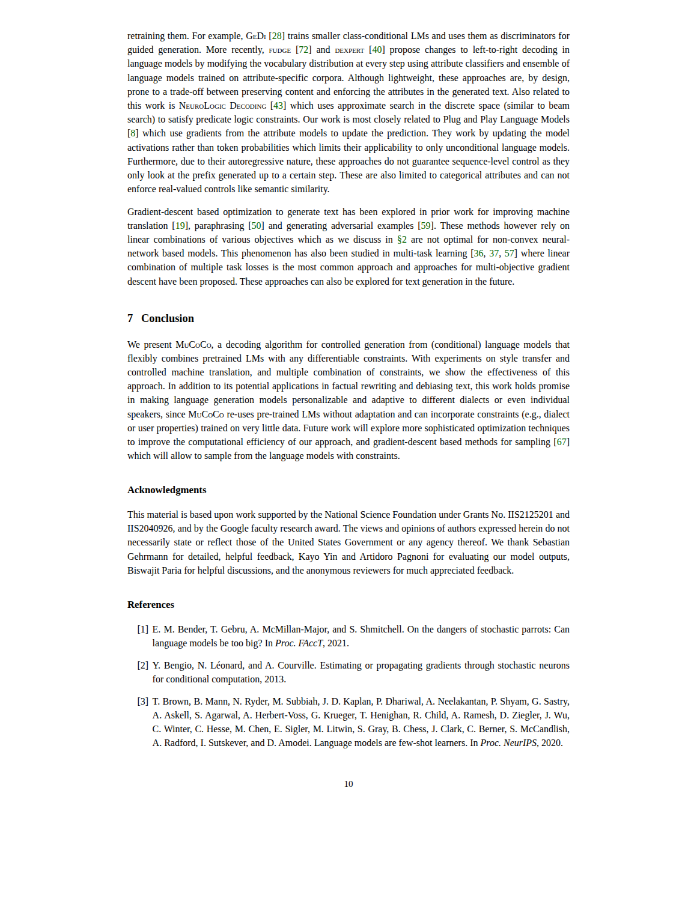retraining them. For example, GeDi [28] trains smaller class-conditional LMs and uses them as discriminators for guided generation. More recently, fudge [72] and dexpert [40] propose changes to left-to-right decoding in language models by modifying the vocabulary distribution at every step using attribute classifiers and ensemble of language models trained on attribute-specific corpora. Although lightweight, these approaches are, by design, prone to a trade-off between preserving content and enforcing the attributes in the generated text. Also related to this work is NeuroLogic Decoding [43] which uses approximate search in the discrete space (similar to beam search) to satisfy predicate logic constraints. Our work is most closely related to Plug and Play Language Models [8] which use gradients from the attribute models to update the prediction. They work by updating the model activations rather than token probabilities which limits their applicability to only unconditional language models. Furthermore, due to their autoregressive nature, these approaches do not guarantee sequence-level control as they only look at the prefix generated up to a certain step. These are also limited to categorical attributes and can not enforce real-valued controls like semantic similarity.
Gradient-descent based optimization to generate text has been explored in prior work for improving machine translation [19], paraphrasing [50] and generating adversarial examples [59]. These methods however rely on linear combinations of various objectives which as we discuss in §2 are not optimal for non-convex neural-network based models. This phenomenon has also been studied in multi-task learning [36, 37, 57] where linear combination of multiple task losses is the most common approach and approaches for multi-objective gradient descent have been proposed. These approaches can also be explored for text generation in the future.
7 Conclusion
We present MuCoCo, a decoding algorithm for controlled generation from (conditional) language models that flexibly combines pretrained LMs with any differentiable constraints. With experiments on style transfer and controlled machine translation, and multiple combination of constraints, we show the effectiveness of this approach. In addition to its potential applications in factual rewriting and debiasing text, this work holds promise in making language generation models personalizable and adaptive to different dialects or even individual speakers, since MuCoCo re-uses pre-trained LMs without adaptation and can incorporate constraints (e.g., dialect or user properties) trained on very little data. Future work will explore more sophisticated optimization techniques to improve the computational efficiency of our approach, and gradient-descent based methods for sampling [67] which will allow to sample from the language models with constraints.
Acknowledgments
This material is based upon work supported by the National Science Foundation under Grants No. IIS2125201 and IIS2040926, and by the Google faculty research award. The views and opinions of authors expressed herein do not necessarily state or reflect those of the United States Government or any agency thereof. We thank Sebastian Gehrmann for detailed, helpful feedback, Kayo Yin and Artidoro Pagnoni for evaluating our model outputs, Biswajit Paria for helpful discussions, and the anonymous reviewers for much appreciated feedback.
References
E. M. Bender, T. Gebru, A. McMillan-Major, and S. Shmitchell. On the dangers of stochastic parrots: Can language models be too big? In Proc. FAccT, 2021.
Y. Bengio, N. Léonard, and A. Courville. Estimating or propagating gradients through stochastic neurons for conditional computation, 2013.
T. Brown, B. Mann, N. Ryder, M. Subbiah, J. D. Kaplan, P. Dhariwal, A. Neelakantan, P. Shyam, G. Sastry, A. Askell, S. Agarwal, A. Herbert-Voss, G. Krueger, T. Henighan, R. Child, A. Ramesh, D. Ziegler, J. Wu, C. Winter, C. Hesse, M. Chen, E. Sigler, M. Litwin, S. Gray, B. Chess, J. Clark, C. Berner, S. McCandlish, A. Radford, I. Sutskever, and D. Amodei. Language models are few-shot learners. In Proc. NeurIPS, 2020.
10